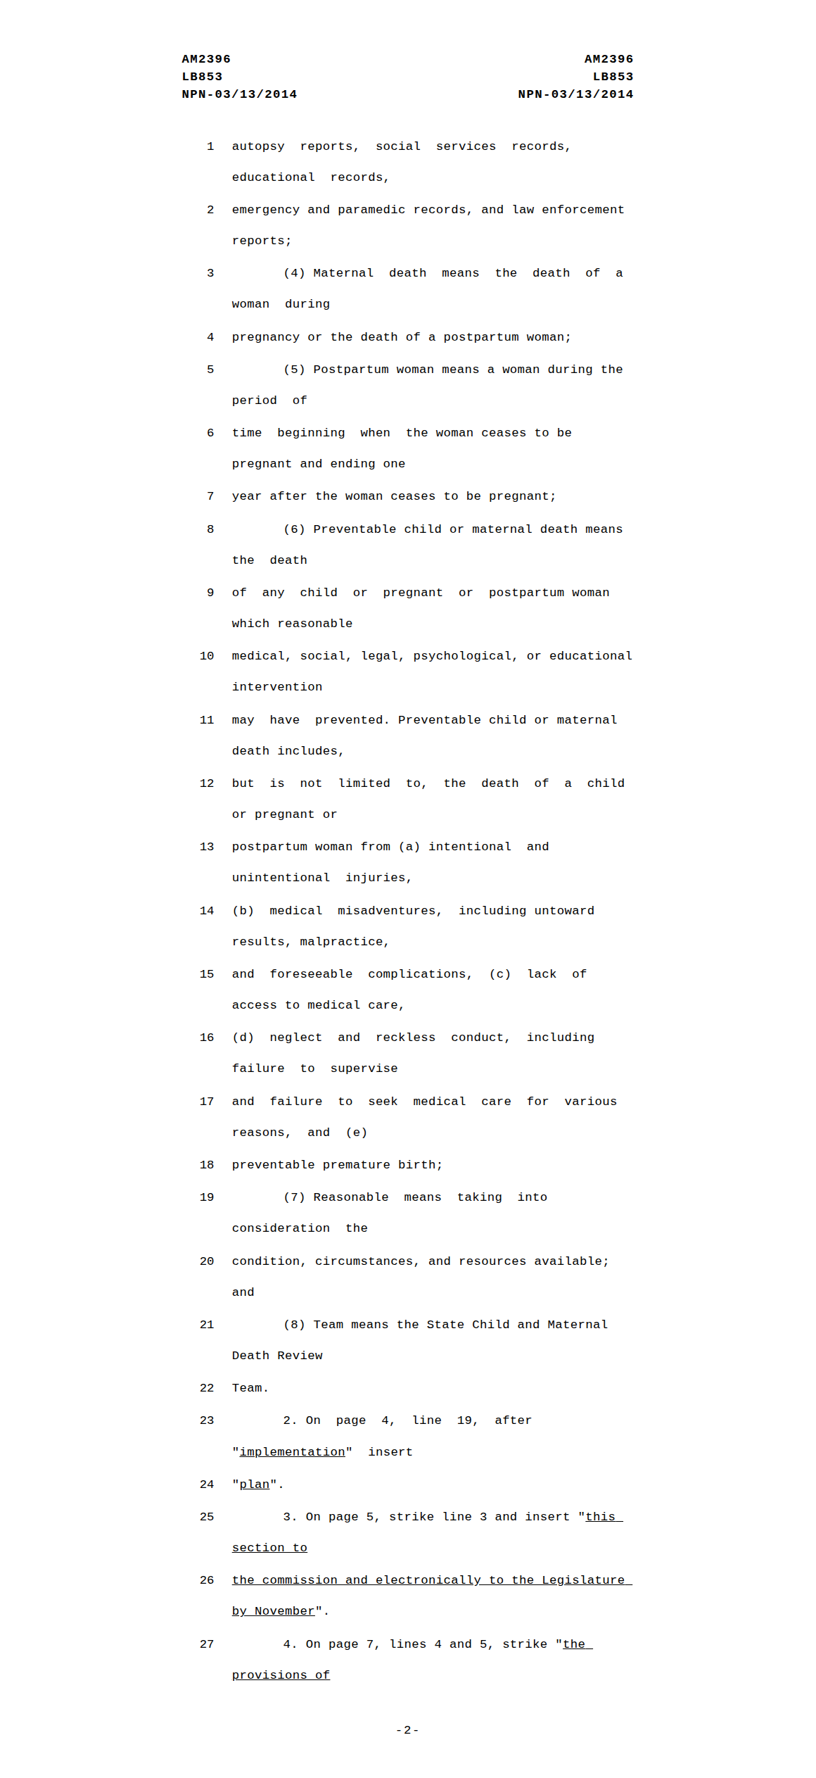| AM2396 | AM2396 |
| LB853 | LB853 |
| NPN-03/13/2014 | NPN-03/13/2014 |
| 1 | autopsy reports, social services records, educational records, |
| 2 | emergency and paramedic records, and law enforcement reports; |
| 3 | (4) Maternal death means the death of a woman during |
| 4 | pregnancy or the death of a postpartum woman; |
| 5 | (5) Postpartum woman means a woman during the period of |
| 6 | time beginning when the woman ceases to be pregnant and ending one |
| 7 | year after the woman ceases to be pregnant; |
| 8 | (6) Preventable child or maternal death means the death |
| 9 | of any child or pregnant or postpartum woman which reasonable |
| 10 | medical, social, legal, psychological, or educational intervention |
| 11 | may have prevented. Preventable child or maternal death includes, |
| 12 | but is not limited to, the death of a child or pregnant or |
| 13 | postpartum woman from (a) intentional and unintentional injuries, |
| 14 | (b) medical misadventures, including untoward results, malpractice, |
| 15 | and foreseeable complications, (c) lack of access to medical care, |
| 16 | (d) neglect and reckless conduct, including failure to supervise |
| 17 | and failure to seek medical care for various reasons, and (e) |
| 18 | preventable premature birth; |
| 19 | (7) Reasonable means taking into consideration the |
| 20 | condition, circumstances, and resources available; and |
| 21 | (8) Team means the State Child and Maternal Death Review |
| 22 | Team. |
| 23 | 2. On page 4, line 19, after " implementation " insert |
| 24 | " plan ". |
| 25 | 3. On page 5, strike line 3 and insert " this section to |
| 26 | the commission and electronically to the Legislature by November ". |
| 27 | 4. On page 7, lines 4 and 5, strike " the provisions of |
-2-